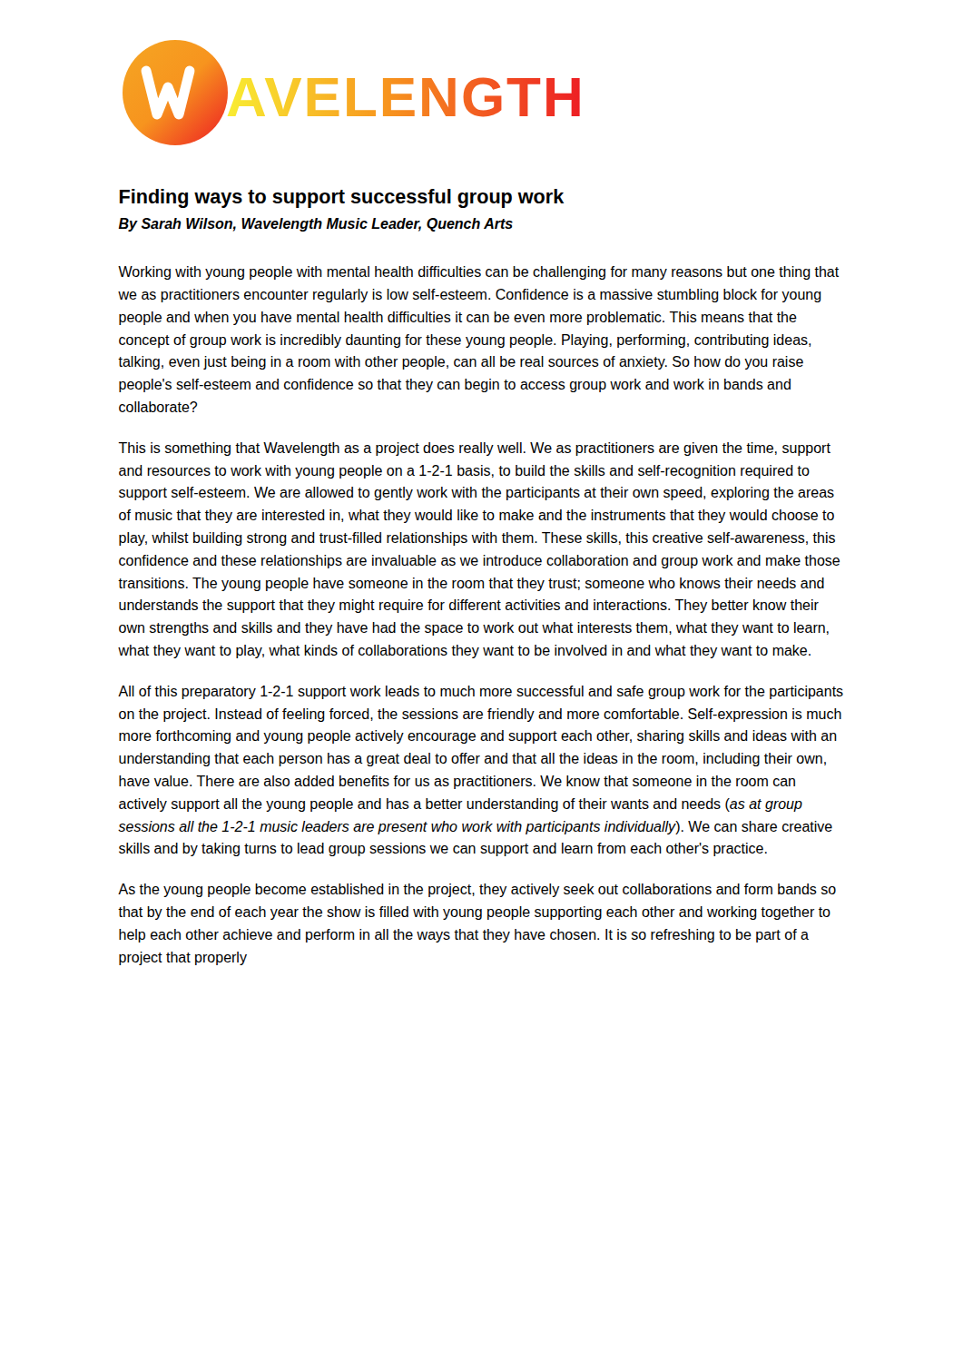AVELENGTH
Finding ways to support successful group work
By Sarah Wilson, Wavelength Music Leader, Quench Arts
Working with young people with mental health difficulties can be challenging for many reasons but one thing that we as practitioners encounter regularly is low self-esteem. Confidence is a massive stumbling block for young people and when you have mental health difficulties it can be even more problematic. This means that the concept of group work is incredibly daunting for these young people. Playing, performing, contributing ideas, talking, even just being in a room with other people, can all be real sources of anxiety. So how do you raise people's self-esteem and confidence so that they can begin to access group work and work in bands and collaborate?
This is something that Wavelength as a project does really well. We as practitioners are given the time, support and resources to work with young people on a 1-2-1 basis, to build the skills and self-recognition required to support self-esteem. We are allowed to gently work with the participants at their own speed, exploring the areas of music that they are interested in, what they would like to make and the instruments that they would choose to play, whilst building strong and trust-filled relationships with them. These skills, this creative self-awareness, this confidence and these relationships are invaluable as we introduce collaboration and group work and make those transitions. The young people have someone in the room that they trust; someone who knows their needs and understands the support that they might require for different activities and interactions. They better know their own strengths and skills and they have had the space to work out what interests them, what they want to learn, what they want to play, what kinds of collaborations they want to be involved in and what they want to make.
All of this preparatory 1-2-1 support work leads to much more successful and safe group work for the participants on the project. Instead of feeling forced, the sessions are friendly and more comfortable. Self-expression is much more forthcoming and young people actively encourage and support each other, sharing skills and ideas with an understanding that each person has a great deal to offer and that all the ideas in the room, including their own, have value. There are also added benefits for us as practitioners. We know that someone in the room can actively support all the young people and has a better understanding of their wants and needs (as at group sessions all the 1-2-1 music leaders are present who work with participants individually). We can share creative skills and by taking turns to lead group sessions we can support and learn from each other's practice.
As the young people become established in the project, they actively seek out collaborations and form bands so that by the end of each year the show is filled with young people supporting each other and working together to help each other achieve and perform in all the ways that they have chosen. It is so refreshing to be part of a project that properly